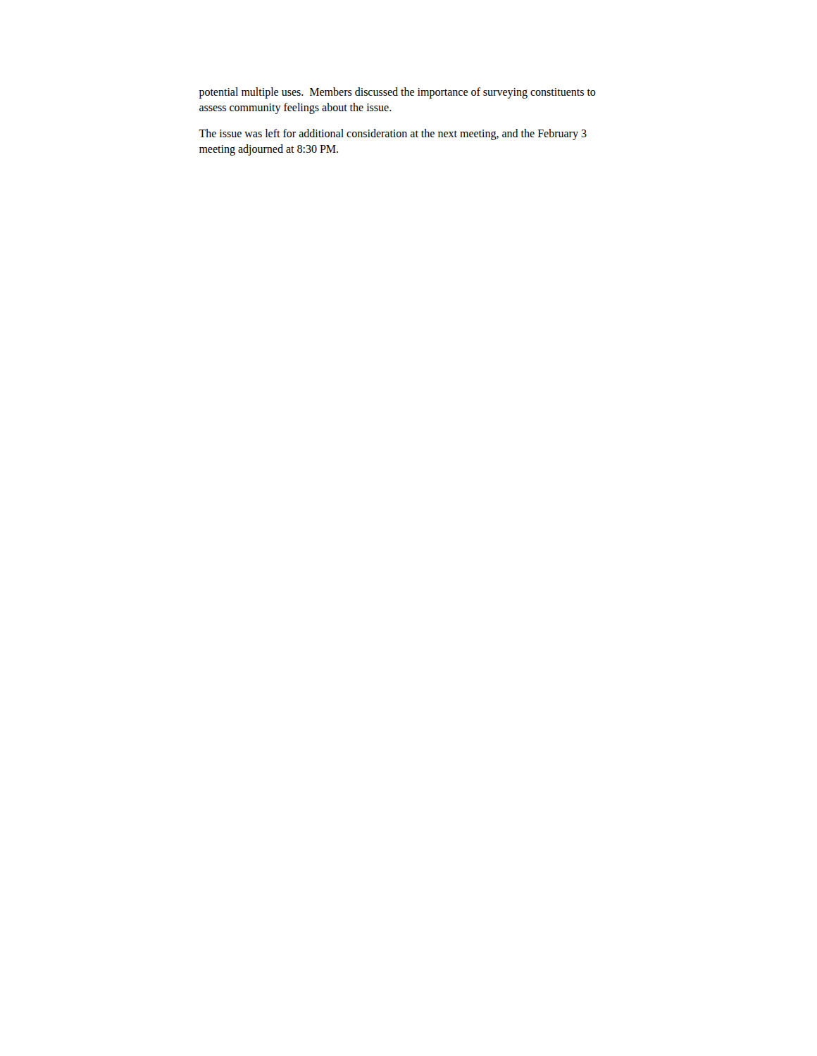potential multiple uses. Members discussed the importance of surveying constituents to assess community feelings about the issue.
The issue was left for additional consideration at the next meeting, and the February 3 meeting adjourned at 8:30 PM.